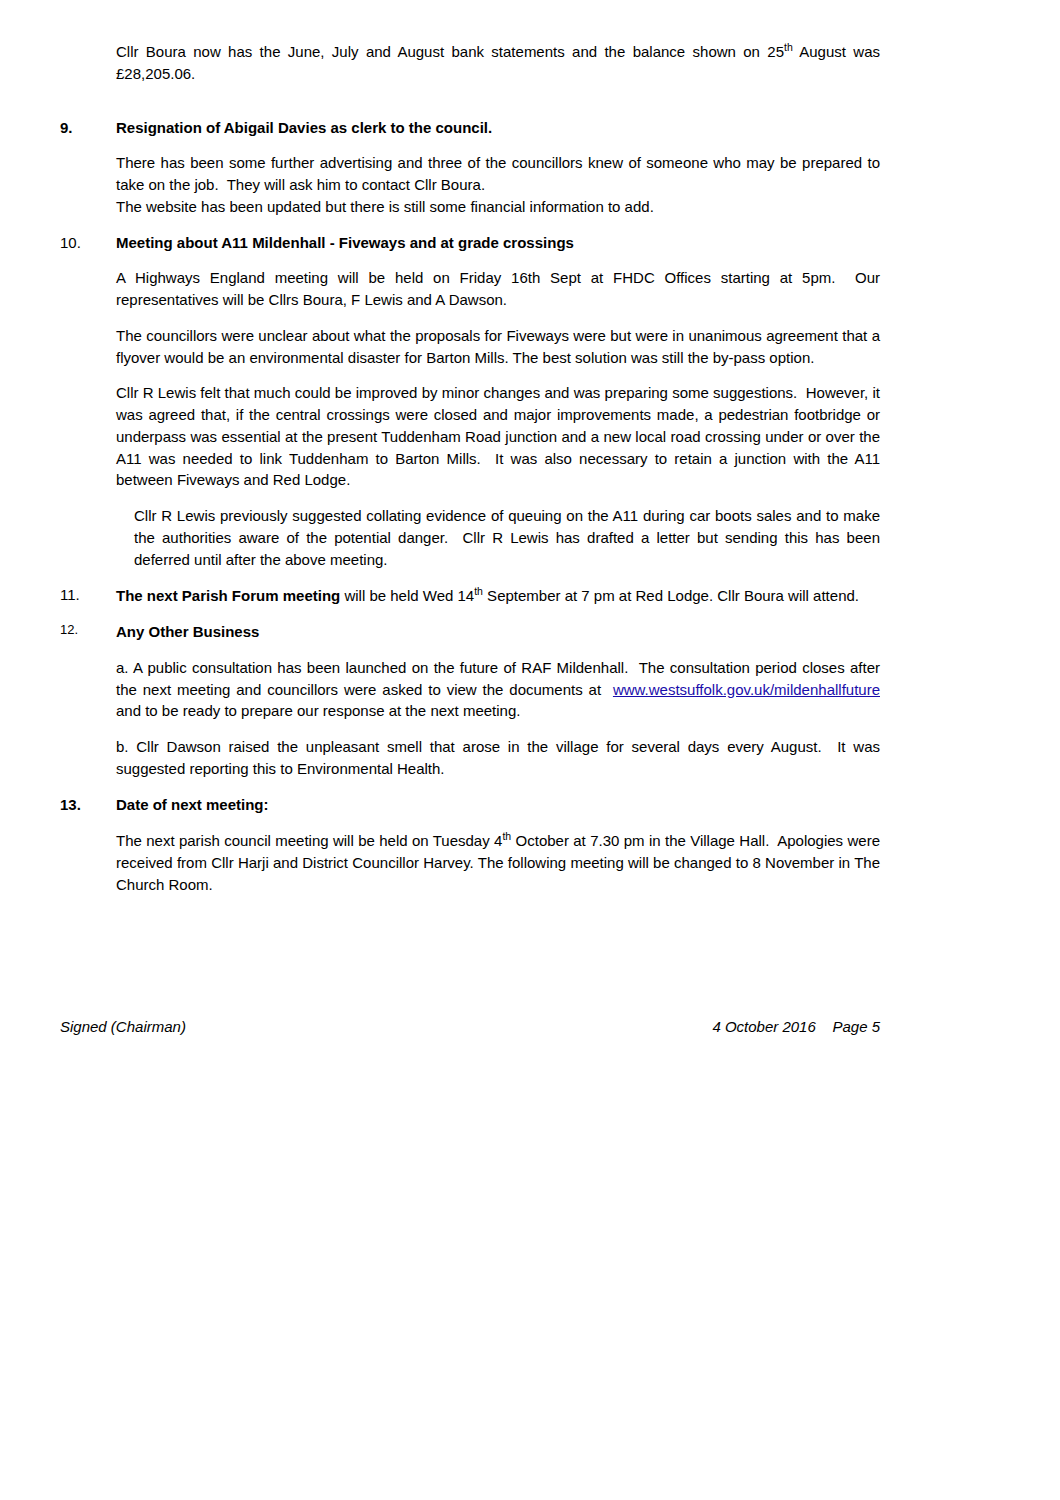Cllr Boura now has the June, July and August bank statements and the balance shown on 25th August was £28,205.06.
9.
Resignation of Abigail Davies as clerk to the council.
There has been some further advertising and three of the councillors knew of someone who may be prepared to take on the job. They will ask him to contact Cllr Boura.
The website has been updated but there is still some financial information to add.
10.
Meeting about A11 Mildenhall - Fiveways and at grade crossings
A Highways England meeting will be held on Friday 16th Sept at FHDC Offices starting at 5pm. Our representatives will be Cllrs Boura, F Lewis and A Dawson.
The councillors were unclear about what the proposals for Fiveways were but were in unanimous agreement that a flyover would be an environmental disaster for Barton Mills. The best solution was still the by-pass option.
Cllr R Lewis felt that much could be improved by minor changes and was preparing some suggestions. However, it was agreed that, if the central crossings were closed and major improvements made, a pedestrian footbridge or underpass was essential at the present Tuddenham Road junction and a new local road crossing under or over the A11 was needed to link Tuddenham to Barton Mills. It was also necessary to retain a junction with the A11 between Fiveways and Red Lodge.
Cllr R Lewis previously suggested collating evidence of queuing on the A11 during car boots sales and to make the authorities aware of the potential danger. Cllr R Lewis has drafted a letter but sending this has been deferred until after the above meeting.
11.
The next Parish Forum meeting will be held Wed 14th September at 7 pm at Red Lodge. Cllr Boura will attend.
12.
Any Other Business
a. A public consultation has been launched on the future of RAF Mildenhall. The consultation period closes after the next meeting and councillors were asked to view the documents at www.westsuffolk.gov.uk/mildenhallfuture and to be ready to prepare our response at the next meeting.
b. Cllr Dawson raised the unpleasant smell that arose in the village for several days every August. It was suggested reporting this to Environmental Health.
13.
Date of next meeting:
The next parish council meeting will be held on Tuesday 4th October at 7.30 pm in the Village Hall. Apologies were received from Cllr Harji and District Councillor Harvey. The following meeting will be changed to 8 November in The Church Room.
Signed (Chairman)
4 October 2016 Page 5